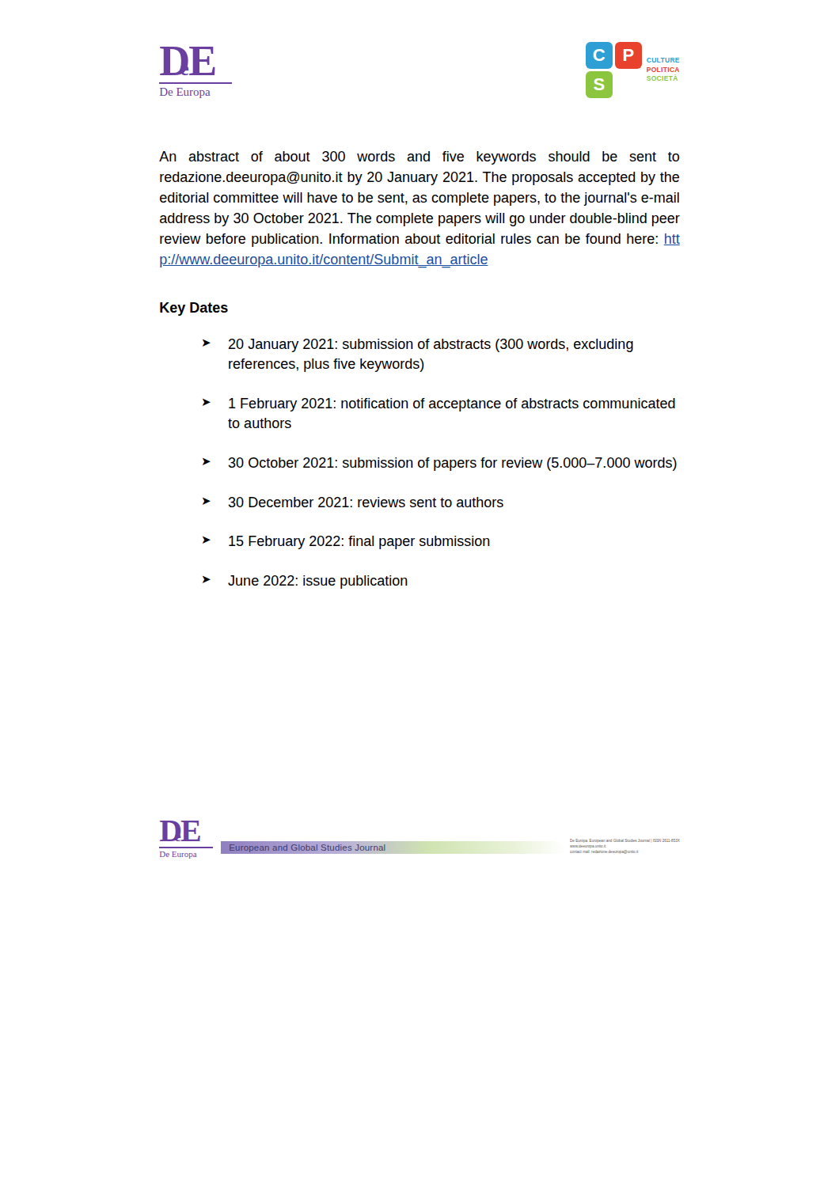De E
De Europa
C
P
S
CULTURE POLITICA SOCIETÀ
An abstract of about 300 words and five keywords should be sent to redazione.deeuropa@unito.it by 20 January 2021. The proposals accepted by the editorial committee will have to be sent, as complete papers, to the journal's e-mail address by 30 October 2021. The complete papers will go under double-blind peer review before publication. Information about editorial rules can be found here: http://www.deeuropa.unito.it/content/Submit_an_article
Key Dates
20 January 2021: submission of abstracts (300 words, excluding references, plus five keywords)
1 February 2021: notification of acceptance of abstracts communicated to authors
30 October 2021: submission of papers for review (5.000–7.000 words)
30 December 2021: reviews sent to authors
15 February 2022: final paper submission
June 2022: issue publication
De E
De Europa
European and Global Studies Journal
De Europa. European and Global Studies Journal | ISSN 2611-853X www.deeuropa.unito.it contact mail: redazione.deeuropa@unito.it